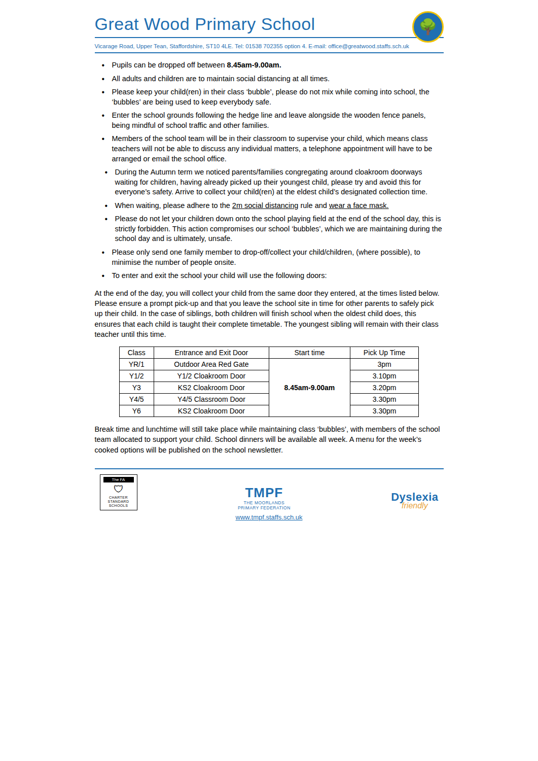🌳
Great Wood Primary School
Vicarage Road, Upper Tean, Staffordshire, ST10 4LE. Tel: 01538 702355 option 4. E-mail: office@greatwood.staffs.sch.uk
Pupils can be dropped off between 8.45am-9.00am.
All adults and children are to maintain social distancing at all times.
Please keep your child(ren) in their class ‘bubble’, please do not mix while coming into school, the ‘bubbles’ are being used to keep everybody safe.
Enter the school grounds following the hedge line and leave alongside the wooden fence panels, being mindful of school traffic and other families.
Members of the school team will be in their classroom to supervise your child, which means class teachers will not be able to discuss any individual matters, a telephone appointment will have to be arranged or email the school office.
During the Autumn term we noticed parents/families congregating around cloakroom doorways waiting for children, having already picked up their youngest child, please try and avoid this for everyone’s safety. Arrive to collect your child(ren) at the eldest child’s designated collection time.
When waiting, please adhere to the 2m social distancing rule and wear a face mask.
Please do not let your children down onto the school playing field at the end of the school day, this is strictly forbidden. This action compromises our school ‘bubbles’, which we are maintaining during the school day and is ultimately, unsafe.
Please only send one family member to drop-off/collect your child/children, (where possible), to minimise the number of people onsite.
To enter and exit the school your child will use the following doors:
At the end of the day, you will collect your child from the same door they entered, at the times listed below. Please ensure a prompt pick-up and that you leave the school site in time for other parents to safely pick up their child. In the case of siblings, both children will finish school when the oldest child does, this ensures that each child is taught their complete timetable. The youngest sibling will remain with their class teacher until this time.
| Class | Entrance and Exit Door | Start time | Pick Up Time |
| --- | --- | --- | --- |
| YR/1 | Outdoor Area Red Gate | 8.45am-9.00am | 3pm |
| Y1/2 | Y1/2 Cloakroom Door | 3.10pm |
| Y3 | KS2 Cloakroom Door | 3.20pm |
| Y4/5 | Y4/5 Classroom Door | 3.30pm |
| Y6 | KS2 Cloakroom Door | 3.30pm |
Break time and lunchtime will still take place while maintaining class ‘bubbles’, with members of the school team allocated to support your child. School dinners will be available all week. A menu for the week’s cooked options will be published on the school newsletter.
The FA
🛡
CHARTER
STANDARD
SCHOOLS
TMPF
THE MOORLANDS
PRIMARY FEDERATION
Dyslexia
friendly
www.tmpf.staffs.sch.uk